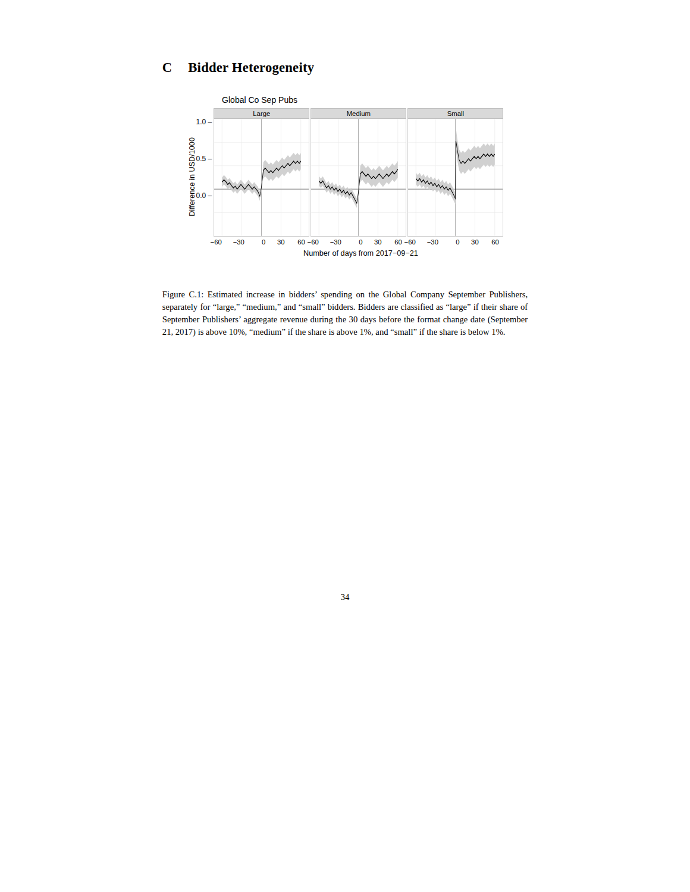CBidder Heterogeneity
Global Co Sep Pubs
Difference in USD/1000
1.0 – 0.5 – 0.0 –
Large
−60−3003060
Medium
−60−3003060
Small
−60−3003060
Number of days from 2017−09−21
Figure C.1: Estimated increase in bidders’ spending on the Global Company September Publishers, separately for “large,” “medium,” and “small” bidders. Bidders are classified as “large” if their share of September Publishers’ aggregate revenue during the 30 days before the format change date (September 21, 2017) is above 10%, “medium” if the share is above 1%, and “small” if the share is below 1%.
34